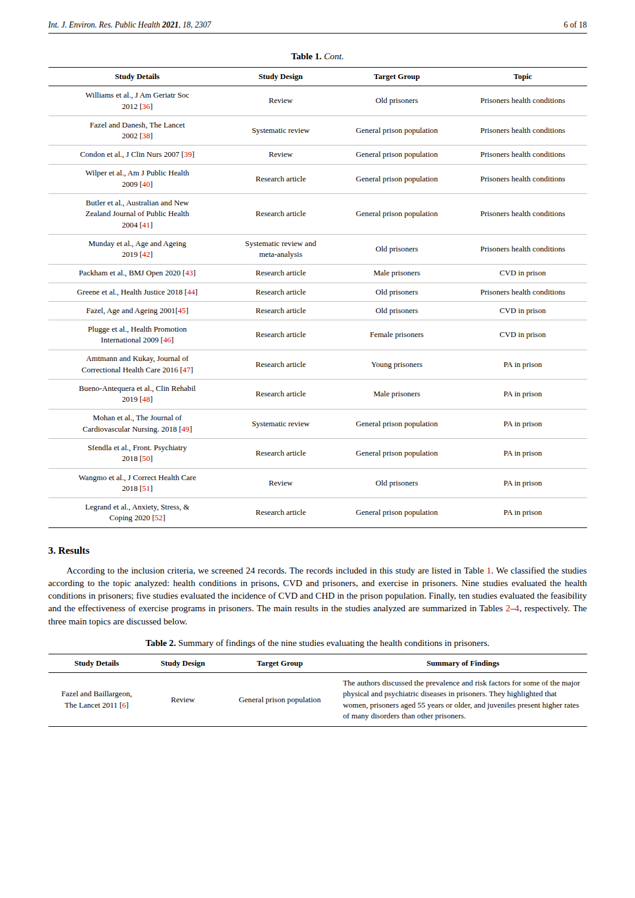Int. J. Environ. Res. Public Health 2021, 18, 2307 6 of 18
Table 1. Cont.
| Study Details | Study Design | Target Group | Topic |
| --- | --- | --- | --- |
| Williams et al., J Am Geriatr Soc 2012 [ 36 ] | Review | Old prisoners | Prisoners health conditions |
| Fazel and Danesh, The Lancet 2002 [ 38 ] | Systematic review | General prison population | Prisoners health conditions |
| Condon et al., J Clin Nurs 2007 [ 39 ] | Review | General prison population | Prisoners health conditions |
| Wilper et al., Am J Public Health 2009 [ 40 ] | Research article | General prison population | Prisoners health conditions |
| Butler et al., Australian and New Zealand Journal of Public Health 2004 [ 41 ] | Research article | General prison population | Prisoners health conditions |
| Munday et al., Age and Ageing 2019 [ 42 ] | Systematic review and meta-analysis | Old prisoners | Prisoners health conditions |
| Packham et al., BMJ Open 2020 [ 43 ] | Research article | Male prisoners | CVD in prison |
| Greene et al., Health Justice 2018 [ 44 ] | Research article | Old prisoners | Prisoners health conditions |
| Fazel, Age and Ageing 2001[ 45 ] | Research article | Old prisoners | CVD in prison |
| Plugge et al., Health Promotion International 2009 [ 46 ] | Research article | Female prisoners | CVD in prison |
| Amtmann and Kukay, Journal of Correctional Health Care 2016 [ 47 ] | Research article | Young prisoners | PA in prison |
| Bueno-Antequera et al., Clin Rehabil 2019 [ 48 ] | Research article | Male prisoners | PA in prison |
| Mohan et al., The Journal of Cardiovascular Nursing. 2018 [ 49 ] | Systematic review | General prison population | PA in prison |
| Sfendla et al., Front. Psychiatry 2018 [ 50 ] | Research article | General prison population | PA in prison |
| Wangmo et al., J Correct Health Care 2018 [ 51 ] | Review | Old prisoners | PA in prison |
| Legrand et al., Anxiety, Stress, & Coping 2020 [ 52 ] | Research article | General prison population | PA in prison |
3. Results
According to the inclusion criteria, we screened 24 records. The records included in this study are listed in Table 1. We classified the studies according to the topic analyzed: health conditions in prisons, CVD and prisoners, and exercise in prisoners. Nine studies evaluated the health conditions in prisoners; five studies evaluated the incidence of CVD and CHD in the prison population. Finally, ten studies evaluated the feasibility and the effectiveness of exercise programs in prisoners. The main results in the studies analyzed are summarized in Tables 2–4, respectively. The three main topics are discussed below.
Table 2. Summary of findings of the nine studies evaluating the health conditions in prisoners.
| Study Details | Study Design | Target Group | Summary of Findings |
| --- | --- | --- | --- |
| Fazel and Baillargeon, The Lancet 2011 [ 6 ] | Review | General prison population | The authors discussed the prevalence and risk factors for some of the major physical and psychiatric diseases in prisoners. They highlighted that women, prisoners aged 55 years or older, and juveniles present higher rates of many disorders than other prisoners. |